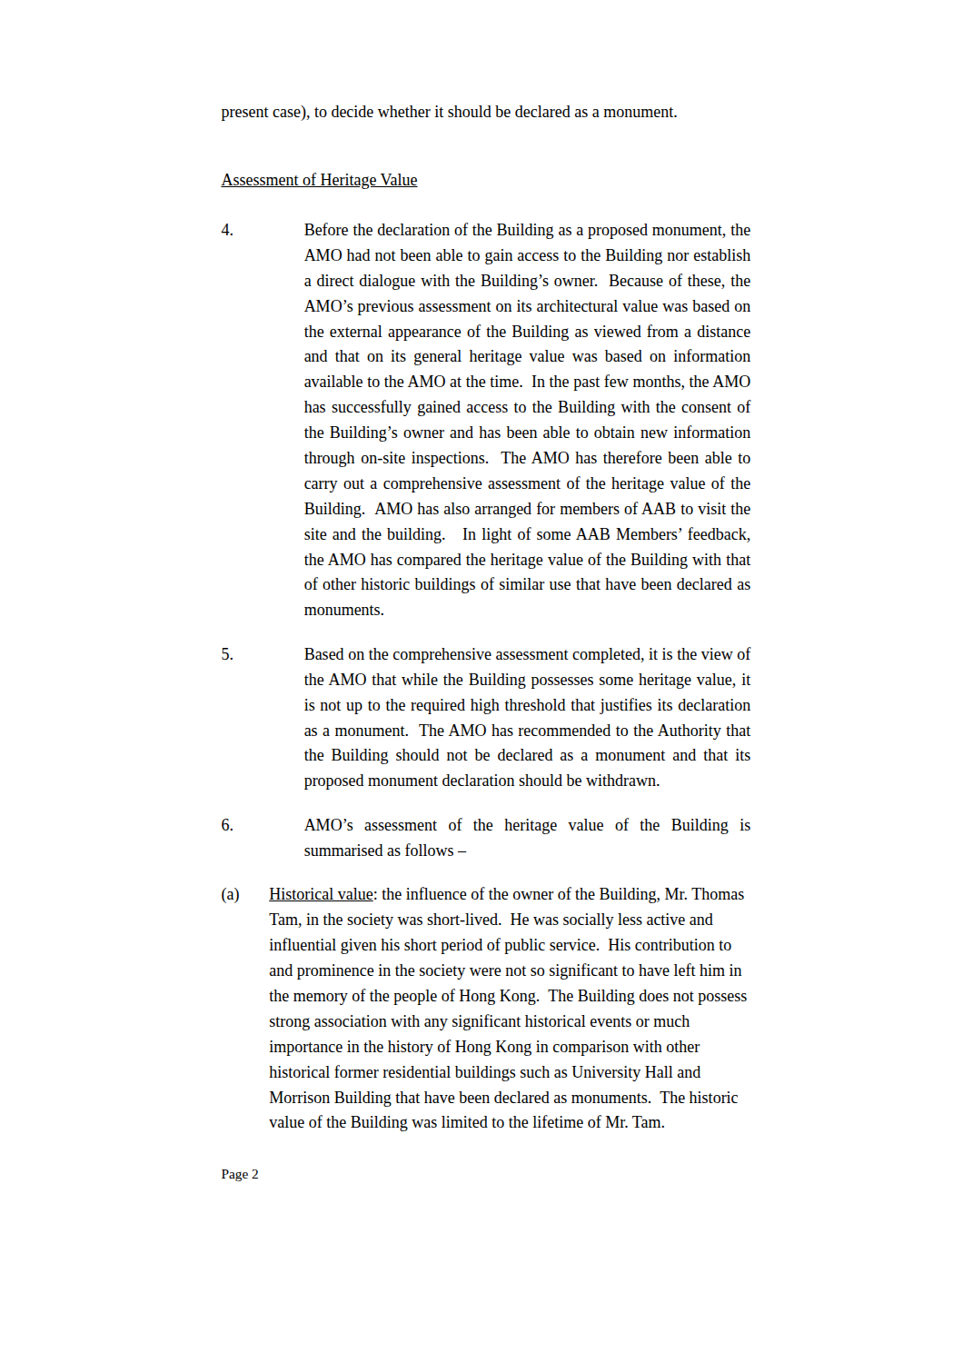present case), to decide whether it should be declared as a monument.
Assessment of Heritage Value
4. Before the declaration of the Building as a proposed monument, the AMO had not been able to gain access to the Building nor establish a direct dialogue with the Building’s owner. Because of these, the AMO’s previous assessment on its architectural value was based on the external appearance of the Building as viewed from a distance and that on its general heritage value was based on information available to the AMO at the time. In the past few months, the AMO has successfully gained access to the Building with the consent of the Building’s owner and has been able to obtain new information through on-site inspections. The AMO has therefore been able to carry out a comprehensive assessment of the heritage value of the Building. AMO has also arranged for members of AAB to visit the site and the building. In light of some AAB Members’ feedback, the AMO has compared the heritage value of the Building with that of other historic buildings of similar use that have been declared as monuments.
5. Based on the comprehensive assessment completed, it is the view of the AMO that while the Building possesses some heritage value, it is not up to the required high threshold that justifies its declaration as a monument. The AMO has recommended to the Authority that the Building should not be declared as a monument and that its proposed monument declaration should be withdrawn.
6. AMO’s assessment of the heritage value of the Building is summarised as follows –
(a) Historical value: the influence of the owner of the Building, Mr. Thomas Tam, in the society was short-lived. He was socially less active and influential given his short period of public service. His contribution to and prominence in the society were not so significant to have left him in the memory of the people of Hong Kong. The Building does not possess strong association with any significant historical events or much importance in the history of Hong Kong in comparison with other historical former residential buildings such as University Hall and Morrison Building that have been declared as monuments. The historic value of the Building was limited to the lifetime of Mr. Tam.
Page 2